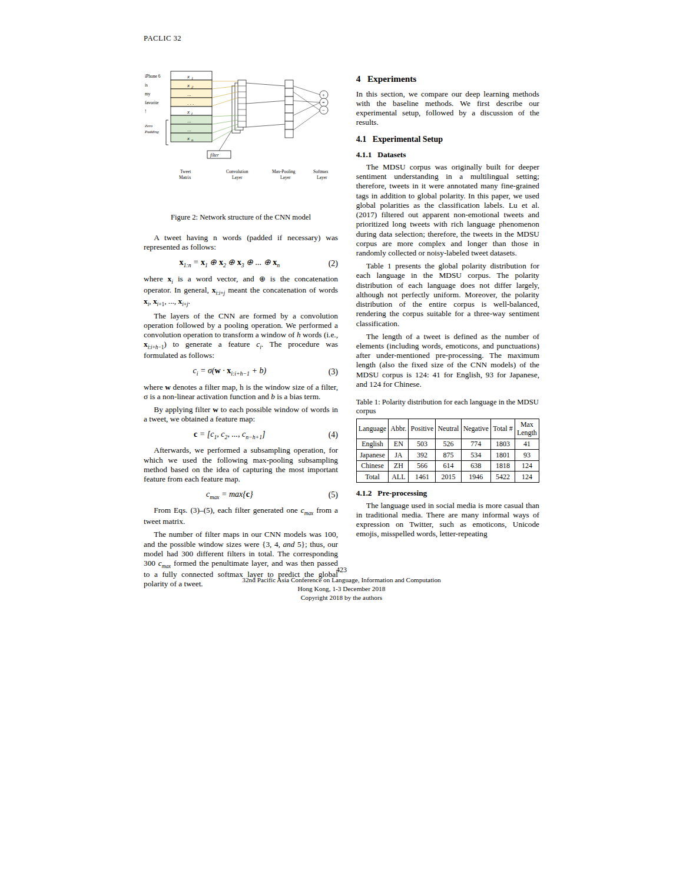PACLIC 32
iPhone 6 is my favorite ! Zero Padding x1 x2 ... . . . xi ... ... xn filter + = − Tweet Matrix Convolution Layer Max-Pooling Layer Softmax Layer
Figure 2: Network structure of the CNN model
A tweet having n words (padded if necessary) was represented as follows:
x1:n = x1 ⊕ x2 ⊕ x3 ⊕ ... ⊕ xn
(2)
where xi is a word vector, and ⊕ is the concatenation operator. In general, xi:i+j meant the concatenation of words xi, xi+1, ..., xi+j.
The layers of the CNN are formed by a convolution operation followed by a pooling operation. We performed a convolution operation to transform a window of h words (i.e., xi:i+h−1) to generate a feature ci. The procedure was formulated as follows:
ci = σ(w · xi:i+h−1 + b)
(3)
where w denotes a filter map, h is the window size of a filter, σ is a non-linear activation function and b is a bias term.
By applying filter w to each possible window of words in a tweet, we obtained a feature map:
c = [c1, c2, ..., cn−h+1]
(4)
Afterwards, we performed a subsampling operation, for which we used the following max-pooling subsampling method based on the idea of capturing the most important feature from each feature map.
cmax = max{c}
(5)
From Eqs. (3)–(5), each filter generated one cmax from a tweet matrix.
The number of filter maps in our CNN models was 100, and the possible window sizes were {3, 4, and 5}; thus, our model had 300 different filters in total. The corresponding 300 cmax formed the penultimate layer, and was then passed to a fully connected softmax layer to predict the global polarity of a tweet.
4 Experiments
In this section, we compare our deep learning methods with the baseline methods. We first describe our experimental setup, followed by a discussion of the results.
4.1 Experimental Setup
4.1.1 Datasets
The MDSU corpus was originally built for deeper sentiment understanding in a multilingual setting; therefore, tweets in it were annotated many fine-grained tags in addition to global polarity. In this paper, we used global polarities as the classification labels. Lu et al. (2017) filtered out apparent non-emotional tweets and prioritized long tweets with rich language phenomenon during data selection; therefore, the tweets in the MDSU corpus are more complex and longer than those in randomly collected or noisy-labeled tweet datasets.
Table 1 presents the global polarity distribution for each language in the MDSU corpus. The polarity distribution of each language does not differ largely, although not perfectly uniform. Moreover, the polarity distribution of the entire corpus is well-balanced, rendering the corpus suitable for a three-way sentiment classification.
The length of a tweet is defined as the number of elements (including words, emoticons, and punctuations) after under-mentioned pre-processing. The maximum length (also the fixed size of the CNN models) of the MDSU corpus is 124: 41 for English, 93 for Japanese, and 124 for Chinese.
Table 1: Polarity distribution for each language in the MDSU corpus
| Language | Abbr. | Positive | Neutral | Negative | Total # | Max Length |
| --- | --- | --- | --- | --- | --- | --- |
| English | EN | 503 | 526 | 774 | 1803 | 41 |
| Japanese | JA | 392 | 875 | 534 | 1801 | 93 |
| Chinese | ZH | 566 | 614 | 638 | 1818 | 124 |
| Total | ALL | 1461 | 2015 | 1946 | 5422 | 124 |
4.1.2 Pre-processing
The language used in social media is more casual than in traditional media. There are many informal ways of expression on Twitter, such as emoticons, Unicode emojis, misspelled words, letter-repeating
423
32nd Pacific Asia Conference on Language, Information and Computation
Hong Kong, 1-3 December 2018
Copyright 2018 by the authors